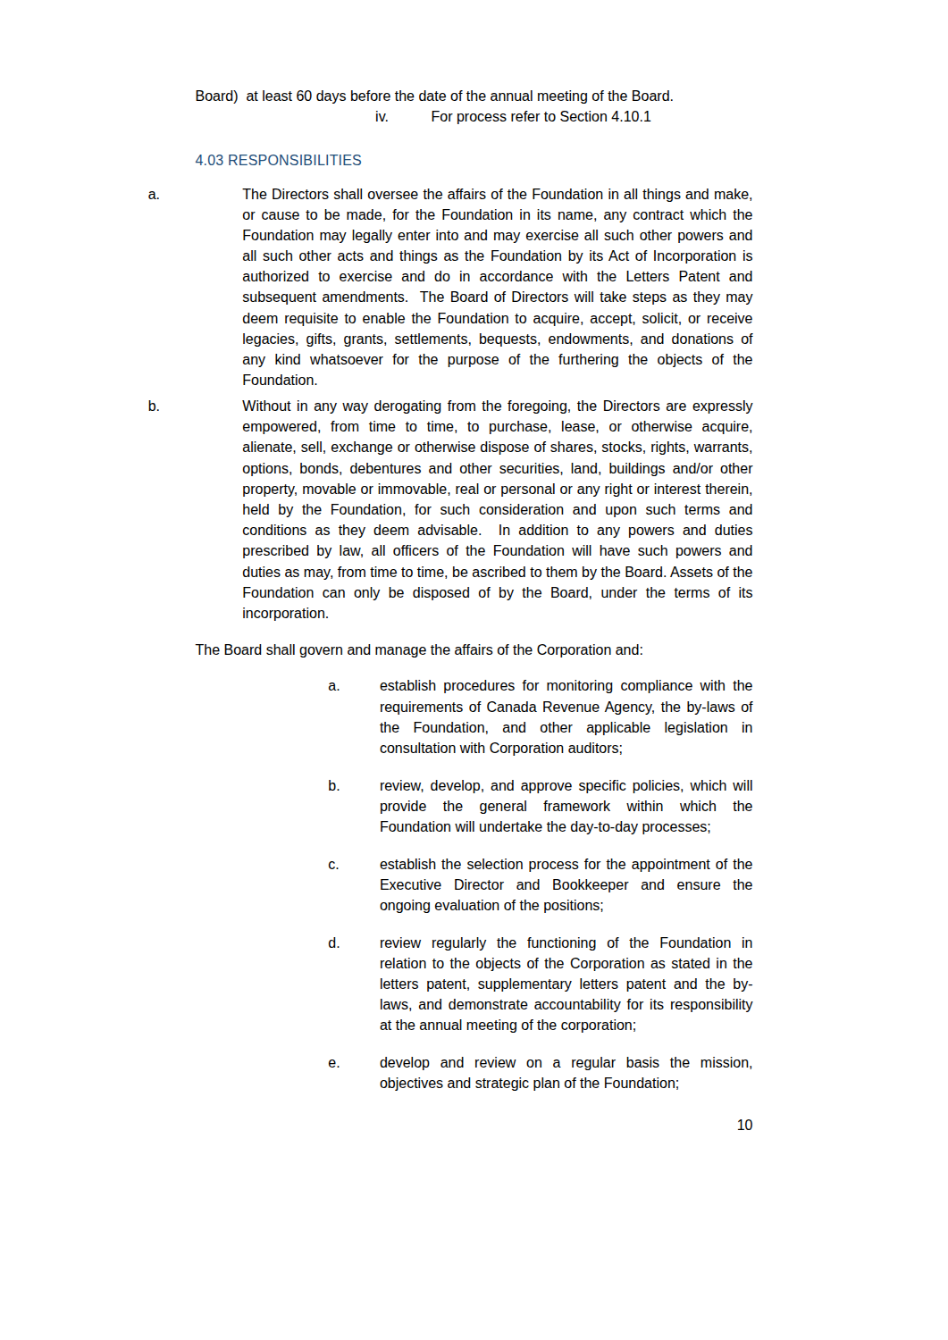Board) at least 60 days before the date of the annual meeting of the Board.
iv. For process refer to Section 4.10.1
4.03 RESPONSIBILITIES
a. The Directors shall oversee the affairs of the Foundation in all things and make, or cause to be made, for the Foundation in its name, any contract which the Foundation may legally enter into and may exercise all such other powers and all such other acts and things as the Foundation by its Act of Incorporation is authorized to exercise and do in accordance with the Letters Patent and subsequent amendments. The Board of Directors will take steps as they may deem requisite to enable the Foundation to acquire, accept, solicit, or receive legacies, gifts, grants, settlements, bequests, endowments, and donations of any kind whatsoever for the purpose of the furthering the objects of the Foundation.
b. Without in any way derogating from the foregoing, the Directors are expressly empowered, from time to time, to purchase, lease, or otherwise acquire, alienate, sell, exchange or otherwise dispose of shares, stocks, rights, warrants, options, bonds, debentures and other securities, land, buildings and/or other property, movable or immovable, real or personal or any right or interest therein, held by the Foundation, for such consideration and upon such terms and conditions as they deem advisable. In addition to any powers and duties prescribed by law, all officers of the Foundation will have such powers and duties as may, from time to time, be ascribed to them by the Board. Assets of the Foundation can only be disposed of by the Board, under the terms of its incorporation.
The Board shall govern and manage the affairs of the Corporation and:
a. establish procedures for monitoring compliance with the requirements of Canada Revenue Agency, the by-laws of the Foundation, and other applicable legislation in consultation with Corporation auditors;
b. review, develop, and approve specific policies, which will provide the general framework within which the Foundation will undertake the day-to-day processes;
c. establish the selection process for the appointment of the Executive Director and Bookkeeper and ensure the ongoing evaluation of the positions;
d. review regularly the functioning of the Foundation in relation to the objects of the Corporation as stated in the letters patent, supplementary letters patent and the by-laws, and demonstrate accountability for its responsibility at the annual meeting of the corporation;
e. develop and review on a regular basis the mission, objectives and strategic plan of the Foundation;
10